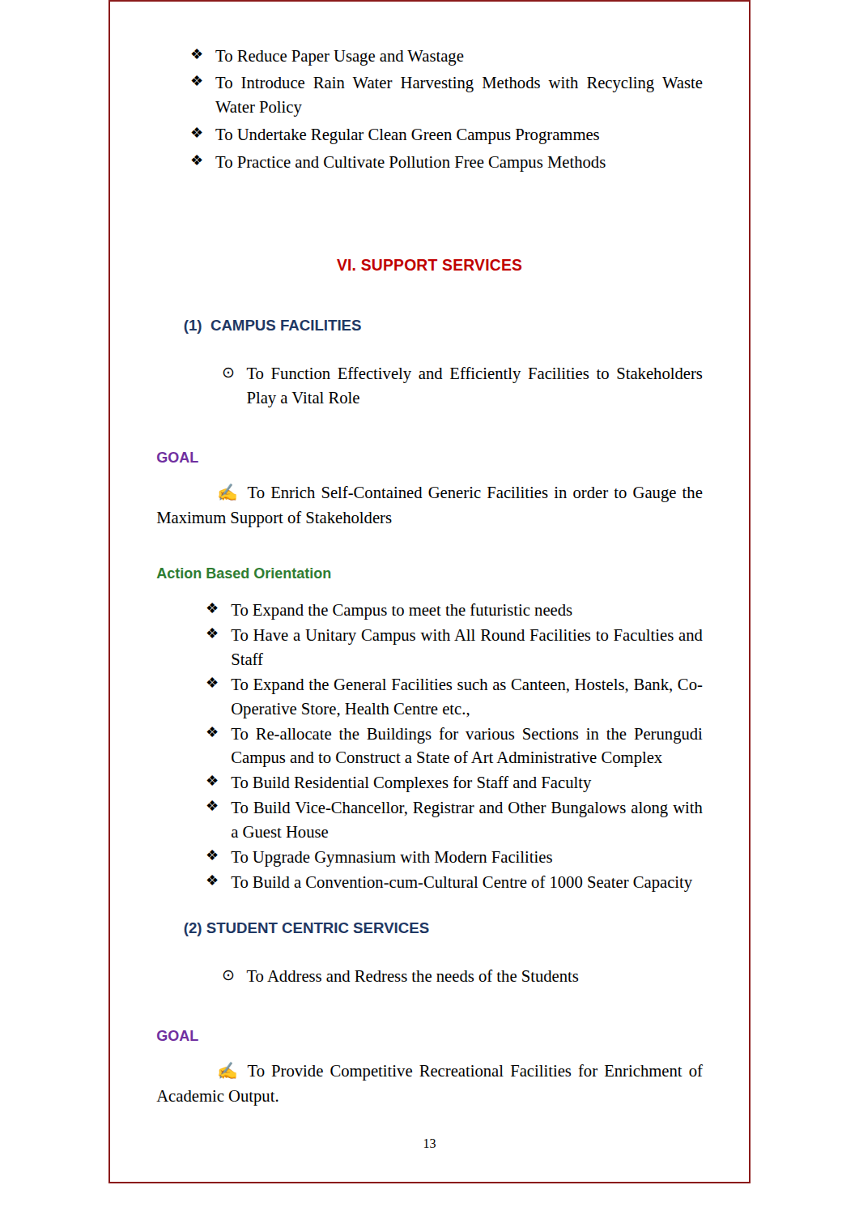To Reduce Paper Usage and Wastage
To Introduce Rain Water Harvesting Methods with Recycling Waste Water Policy
To Undertake Regular Clean Green Campus Programmes
To Practice and Cultivate Pollution Free Campus Methods
VI. SUPPORT SERVICES
(1) CAMPUS FACILITIES
To Function Effectively and Efficiently Facilities to Stakeholders Play a Vital Role
GOAL
✍To Enrich Self-Contained Generic Facilities in order to Gauge the Maximum Support of Stakeholders
Action Based Orientation
To Expand the Campus to meet the futuristic needs
To Have a Unitary Campus with All Round Facilities to Faculties and Staff
To Expand the General Facilities such as Canteen, Hostels, Bank, Co-Operative Store, Health Centre etc.,
To Re-allocate the Buildings for various Sections in the Perungudi Campus and to Construct a State of Art Administrative Complex
To Build Residential Complexes for Staff and Faculty
To Build Vice-Chancellor, Registrar and Other Bungalows along with a Guest House
To Upgrade Gymnasium with Modern Facilities
To Build a Convention-cum-Cultural Centre of 1000 Seater Capacity
(2) STUDENT CENTRIC SERVICES
To Address and Redress the needs of the Students
GOAL
✍To Provide Competitive Recreational Facilities for Enrichment of Academic Output.
13